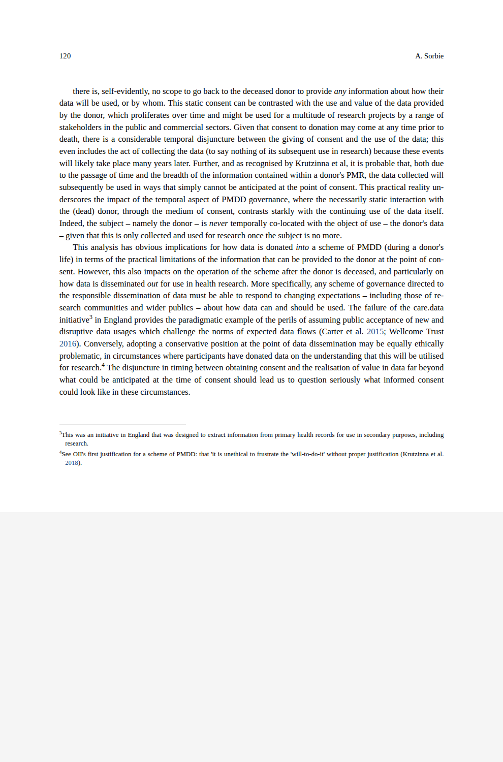120 A. Sorbie
there is, self-evidently, no scope to go back to the deceased donor to provide any information about how their data will be used, or by whom. This static consent can be contrasted with the use and value of the data provided by the donor, which proliferates over time and might be used for a multitude of research projects by a range of stakeholders in the public and commercial sectors. Given that consent to donation may come at any time prior to death, there is a considerable temporal disjuncture between the giving of consent and the use of the data; this even includes the act of collecting the data (to say nothing of its subsequent use in research) because these events will likely take place many years later. Further, and as recognised by Krutzinna et al, it is probable that, both due to the passage of time and the breadth of the information contained within a donor's PMR, the data collected will subsequently be used in ways that simply cannot be anticipated at the point of consent. This practical reality underscores the impact of the temporal aspect of PMDD governance, where the necessarily static interaction with the (dead) donor, through the medium of consent, contrasts starkly with the continuing use of the data itself. Indeed, the subject – namely the donor – is never temporally co-located with the object of use – the donor's data – given that this is only collected and used for research once the subject is no more.
This analysis has obvious implications for how data is donated into a scheme of PMDD (during a donor's life) in terms of the practical limitations of the information that can be provided to the donor at the point of consent. However, this also impacts on the operation of the scheme after the donor is deceased, and particularly on how data is disseminated out for use in health research. More specifically, any scheme of governance directed to the responsible dissemination of data must be able to respond to changing expectations – including those of research communities and wider publics – about how data can and should be used. The failure of the care.data initiative3 in England provides the paradigmatic example of the perils of assuming public acceptance of new and disruptive data usages which challenge the norms of expected data flows (Carter et al. 2015; Wellcome Trust 2016). Conversely, adopting a conservative position at the point of data dissemination may be equally ethically problematic, in circumstances where participants have donated data on the understanding that this will be utilised for research.4 The disjuncture in timing between obtaining consent and the realisation of value in data far beyond what could be anticipated at the time of consent should lead us to question seriously what informed consent could look like in these circumstances.
3This was an initiative in England that was designed to extract information from primary health records for use in secondary purposes, including research.
4See OII's first justification for a scheme of PMDD: that 'it is unethical to frustrate the 'will-to-do-it' without proper justification (Krutzinna et al. 2018).